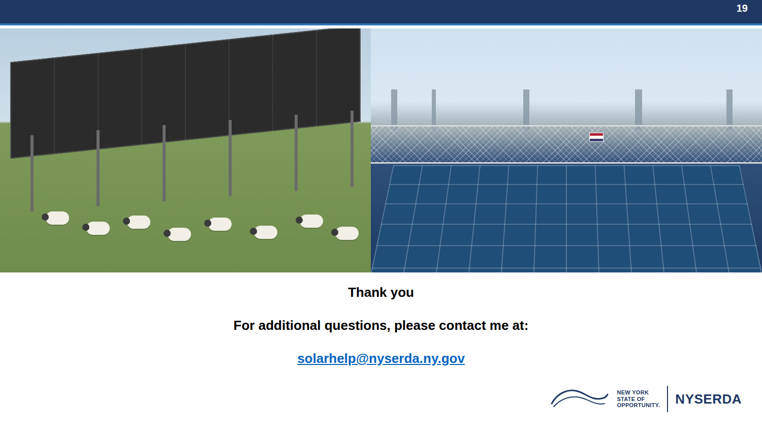19
Thank you
For additional questions, please contact me at:
solarhelp@nyserda.ny.gov
NEW YORK
STATE OF
OPPORTUNITY.
NYSERDA